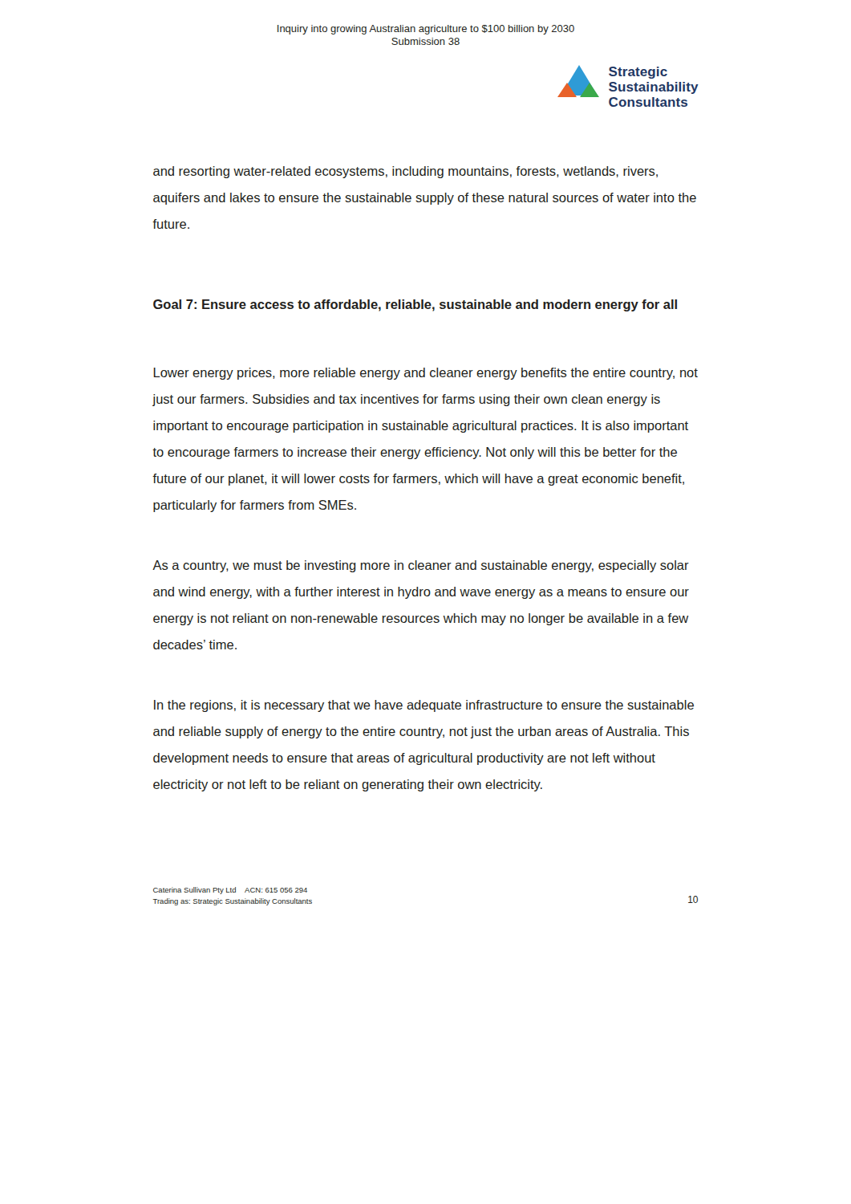Inquiry into growing Australian agriculture to $100 billion by 2030
Submission 38
Strategic Sustainability Consultants
and resorting water-related ecosystems, including mountains, forests, wetlands, rivers, aquifers and lakes to ensure the sustainable supply of these natural sources of water into the future.
Goal 7: Ensure access to affordable, reliable, sustainable and modern energy for all
Lower energy prices, more reliable energy and cleaner energy benefits the entire country, not just our farmers. Subsidies and tax incentives for farms using their own clean energy is important to encourage participation in sustainable agricultural practices. It is also important to encourage farmers to increase their energy efficiency. Not only will this be better for the future of our planet, it will lower costs for farmers, which will have a great economic benefit, particularly for farmers from SMEs.
As a country, we must be investing more in cleaner and sustainable energy, especially solar and wind energy, with a further interest in hydro and wave energy as a means to ensure our energy is not reliant on non-renewable resources which may no longer be available in a few decades’ time.
In the regions, it is necessary that we have adequate infrastructure to ensure the sustainable and reliable supply of energy to the entire country, not just the urban areas of Australia. This development needs to ensure that areas of agricultural productivity are not left without electricity or not left to be reliant on generating their own electricity.
Caterina Sullivan Pty Ltd ACN: 615 056 294
Trading as: Strategic Sustainability Consultants
10